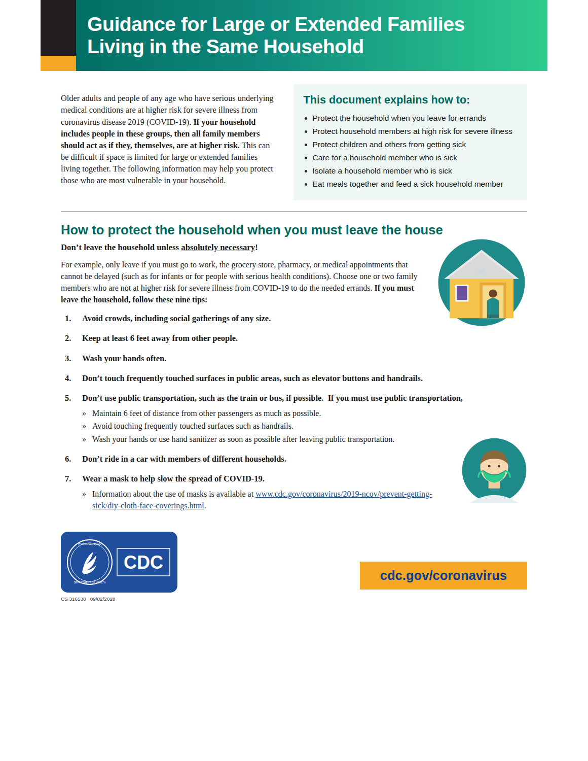Guidance for Large or Extended Families
Living in the Same Household
Older adults and people of any age who have serious underlying medical conditions are at higher risk for severe illness from coronavirus disease 2019 (COVID-19). If your household includes people in these groups, then all family members should act as if they, themselves, are at higher risk. This can be difficult if space is limited for large or extended families living together. The following information may help you protect those who are most vulnerable in your household.
This document explains how to:
Protect the household when you leave for errands
Protect household members at high risk for severe illness
Protect children and others from getting sick
Care for a household member who is sick
Isolate a household member who is sick
Eat meals together and feed a sick household member
How to protect the household when you must leave the house
Don’t leave the household unless absolutely necessary!
For example, only leave if you must go to work, the grocery store, pharmacy, or medical appointments that cannot be delayed (such as for infants or for people with serious health conditions). Choose one or two family members who are not at higher risk for severe illness from COVID-19 to do the needed errands. If you must leave the household, follow these nine tips:
Avoid crowds, including social gatherings of any size.
Keep at least 6 feet away from other people.
Wash your hands often.
Don’t touch frequently touched surfaces in public areas, such as elevator buttons and handrails.
Don’t use public transportation, such as the train or bus, if possible. If you must use public transportation,
Maintain 6 feet of distance from other passengers as much as possible.
Avoid touching frequently touched surfaces such as handrails.
Wash your hands or use hand sanitizer as soon as possible after leaving public transportation.
Don’t ride in a car with members of different households.
Wear a mask to help slow the spread of COVID-19.
Information about the use of masks is available at www.cdc.gov/coronavirus/2019-ncov/prevent-getting-sick/diy-cloth-face-coverings.html.
HUMAN SERVICES DEPARTMENT OF HEALTH CDC
cdc.gov/coronavirus
CS 316538 09/02/2020